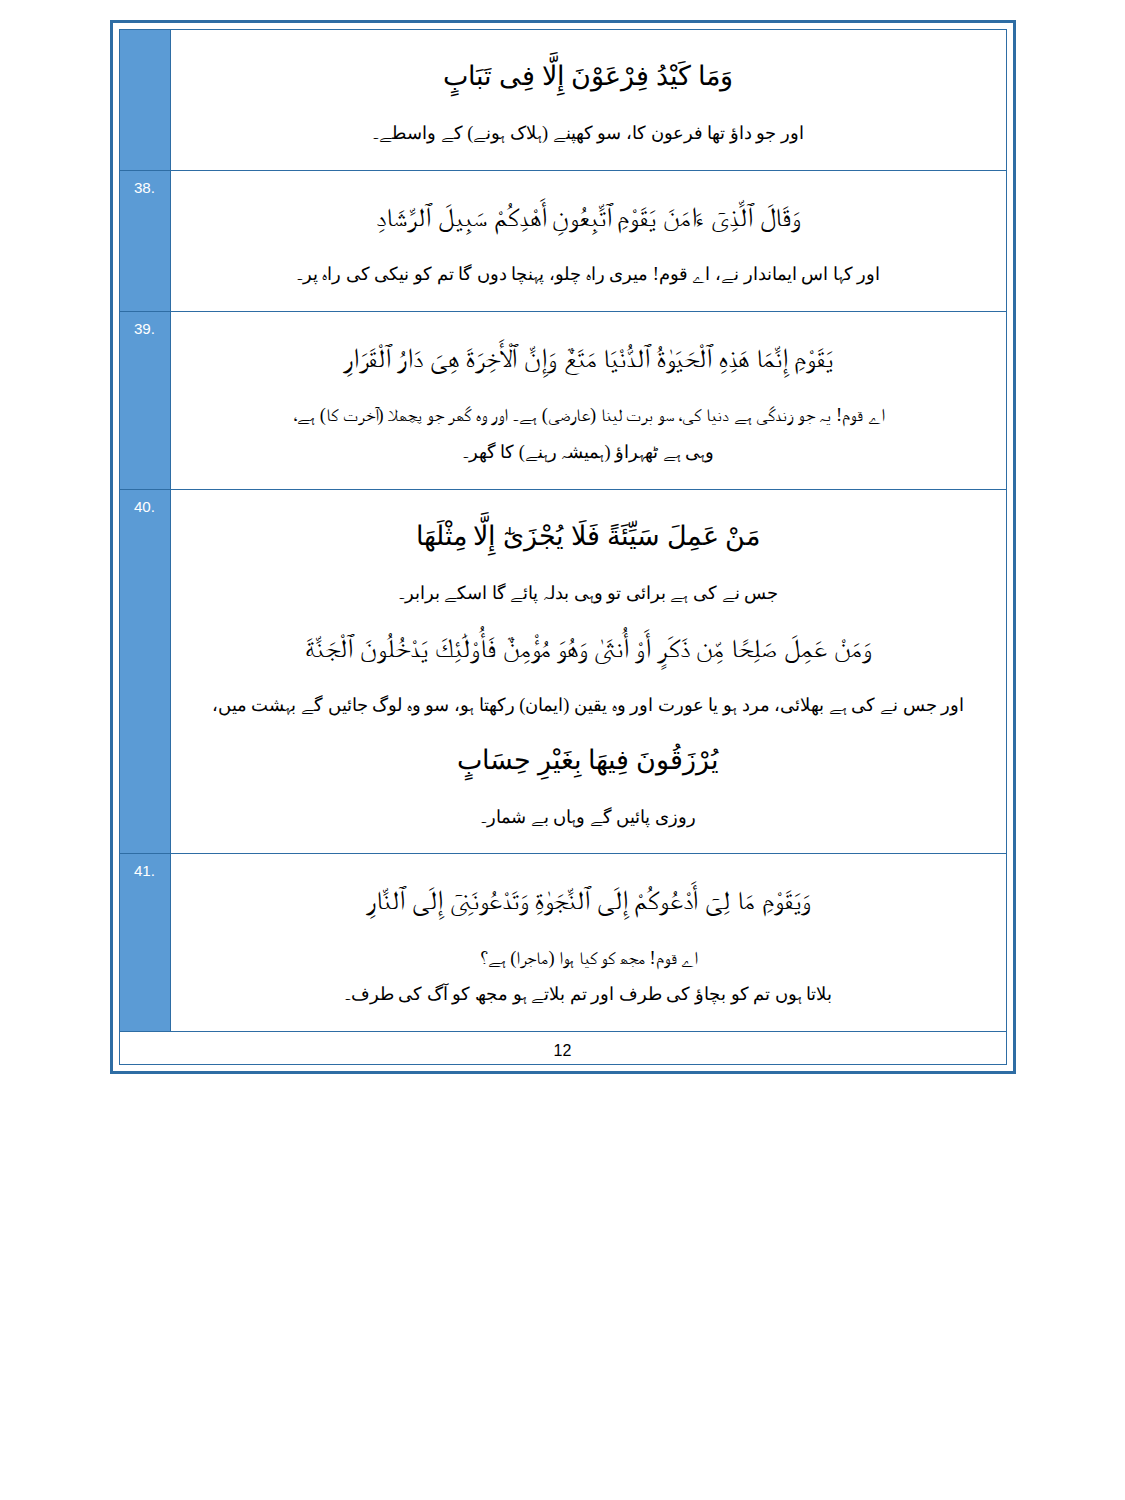| وَمَا كَيْدُ فِرْعَوْنَ إِلَّا فِى تَبَابٍ اور جو داؤ تھا فرعون کا، سو کھپنے (ہلاک ہونے) کے واسطے۔ | |
| وَقَالَ ٱلَّذِىٓ ءَامَنَ يَقَوْمِ ٱتَّبِعُونِ أَهْدِكُمْ سَبِيلَ ٱلرَّشَادِ اور کہا اس ایماندار نے، اے قوم! میری راہ چلو، پہنچا دوں گا تم کو نیکی کی راہ پر۔ | .38 |
| يَقَوْمِ إِنَّمَا هَذِهِ ٱلْحَيَوٰةُ ٱلدُّنْيَا مَتَعٌ وَإِنَّ ٱلْأَخِرَةَ هِىَ دَارُ ٱلْقَرَارِ اے قوم! یہ جو زندگی ہے دنیا کی، سو برت لینا (عارضی) ہے۔ اور وہ گھر جو پچھلا (آخرت کا) ہے، وہی ہے ٹھہراؤ (ہمیشہ رہنے) کا گھر۔ | .39 |
| مَنْ عَمِلَ سَيِّئَةً فَلَا يُجْزَىٰٓ إِلَّا مِثْلَهَا جس نے کی ہے برائی تو وہی بدلہ پائے گا اسکے برابر۔ وَمَنْ عَمِلَ صَلِحًا مِّن ذَكَرٍ أَوْ أُنثَىٰ وَهُوَ مُؤْمِنٌ فَأُوْلَٰئِكَ يَدْخُلُونَ ٱلْجَنَّةَ اور جس نے کی ہے بھلائی، مرد ہو یا عورت اور وہ یقین (ایمان) رکھتا ہو، سو وہ لوگ جائیں گے بہشت میں، يُرْزَقُونَ فِيهَا بِغَيْرِ حِسَابٍ روزی پائیں گے وہاں بے شمار۔ | .40 |
| وَيَقَوْمِ مَا لِىٓ أَدْعُوكُمْ إِلَى ٱلنَّجَوٰةِ وَتَدْعُونَنِىٓ إِلَى ٱلنَّارِ اے قوم! مجھ کو کیا ہوا (ماجرا) ہے؟ بلاتا ہوں تم کو بچاؤ کی طرف اور تم بلاتے ہو مجھ کو آگ کی طرف۔ | .41 |
12